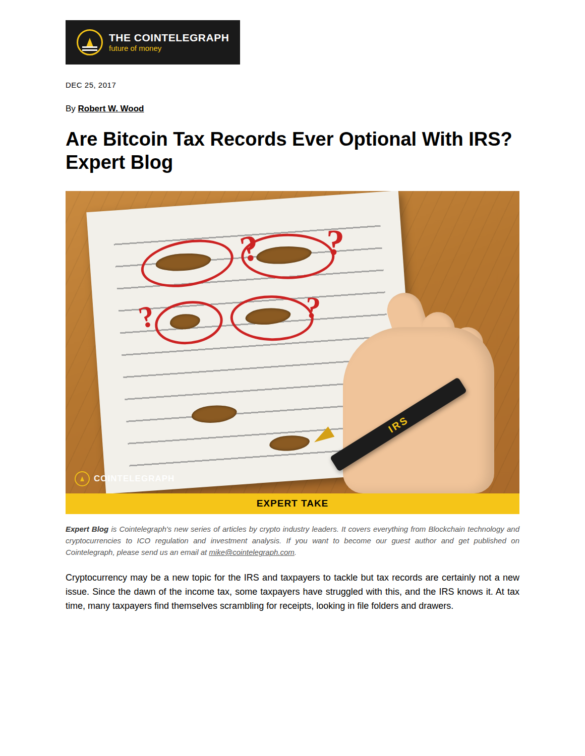THE COINTELEGRAPH
future of money
DEC 25, 2017
By Robert W. Wood
Are Bitcoin Tax Records Ever Optional With IRS? Expert Blog
?
?
?
?
IRS
COINTELEGRAPH
EXPERT TAKE
Expert Blog is Cointelegraph's new series of articles by crypto industry leaders. It covers everything from Blockchain technology and cryptocurrencies to ICO regulation and investment analysis. If you want to become our guest author and get published on Cointelegraph, please send us an email at mike@cointelegraph.com.
Cryptocurrency may be a new topic for the IRS and taxpayers to tackle but tax records are certainly not a new issue. Since the dawn of the income tax, some taxpayers have struggled with this, and the IRS knows it. At tax time, many taxpayers find themselves scrambling for receipts, looking in file folders and drawers.